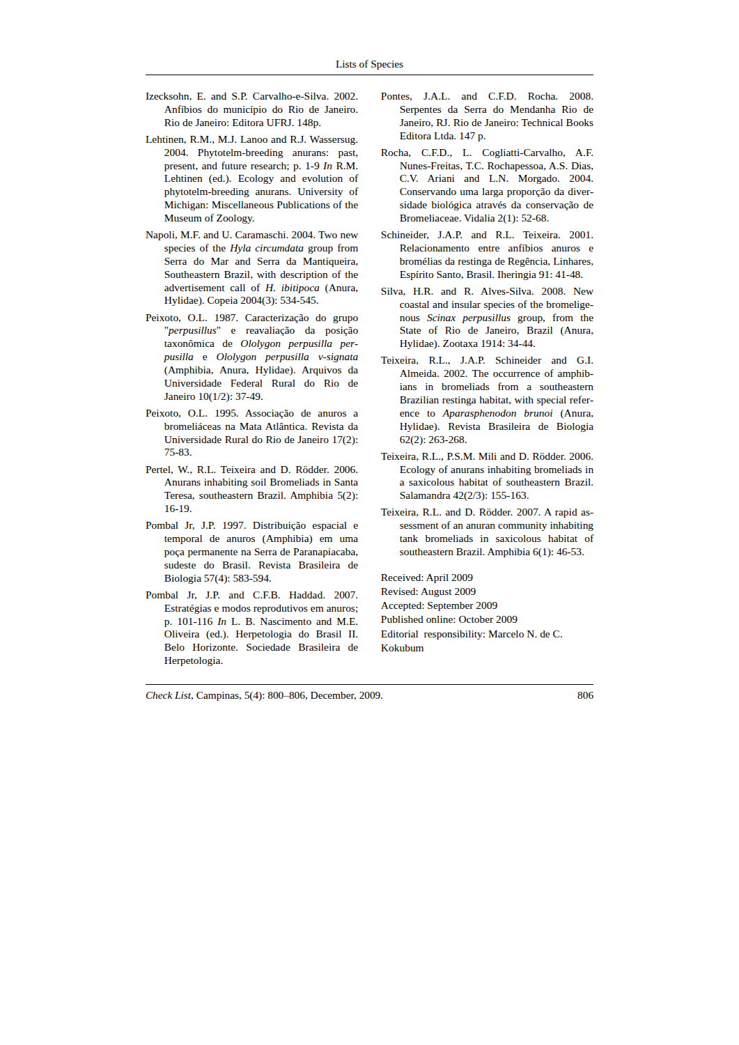Lists of Species
Izecksohn, E. and S.P. Carvalho-e-Silva. 2002. Anfíbios do município do Rio de Janeiro. Rio de Janeiro: Editora UFRJ. 148p.
Lehtinen, R.M., M.J. Lanoo and R.J. Wassersug. 2004. Phytotelm-breeding anurans: past, present, and future research; p. 1-9 In R.M. Lehtinen (ed.). Ecology and evolution of phytotelm-breeding anurans. University of Michigan: Miscellaneous Publications of the Museum of Zoology.
Napoli, M.F. and U. Caramaschi. 2004. Two new species of the Hyla circumdata group from Serra do Mar and Serra da Mantiqueira, Southeastern Brazil, with description of the advertisement call of H. ibitipoca (Anura, Hylidae). Copeia 2004(3): 534-545.
Peixoto, O.L. 1987. Caracterização do grupo "perpusillus" e reavaliação da posição taxonômica de Ololygon perpusilla perpusilla e Ololygon perpusilla v-signata (Amphibia, Anura, Hylidae). Arquivos da Universidade Federal Rural do Rio de Janeiro 10(1/2): 37-49.
Peixoto, O.L. 1995. Associação de anuros a bromeliáceas na Mata Atlântica. Revista da Universidade Rural do Rio de Janeiro 17(2): 75-83.
Pertel, W., R.L. Teixeira and D. Rödder. 2006. Anurans inhabiting soil Bromeliads in Santa Teresa, southeastern Brazil. Amphibia 5(2): 16-19.
Pombal Jr, J.P. 1997. Distribuição espacial e temporal de anuros (Amphibia) em uma poça permanente na Serra de Paranapiacaba, sudeste do Brasil. Revista Brasileira de Biologia 57(4): 583-594.
Pombal Jr, J.P. and C.F.B. Haddad. 2007. Estratégias e modos reprodutivos em anuros; p. 101-116 In L. B. Nascimento and M.E. Oliveira (ed.). Herpetologia do Brasil II. Belo Horizonte. Sociedade Brasileira de Herpetologia.
Pontes, J.A.L. and C.F.D. Rocha. 2008. Serpentes da Serra do Mendanha Rio de Janeiro, RJ. Rio de Janeiro: Technical Books Editora Ltda. 147 p.
Rocha, C.F.D., L. Cogliatti-Carvalho, A.F. Nunes-Freitas, T.C. Rochapessoa, A.S. Dias, C.V. Ariani and L.N. Morgado. 2004. Conservando uma larga proporção da diversidade biológica através da conservação de Bromeliaceae. Vidalia 2(1): 52-68.
Schineider, J.A.P. and R.L. Teixeira. 2001. Relacionamento entre anfíbios anuros e bromélias da restinga de Regência, Linhares, Espírito Santo, Brasil. Iheringia 91: 41-48.
Silva, H.R. and R. Alves-Silva. 2008. New coastal and insular species of the bromeligenous Scinax perpusillus group, from the State of Rio de Janeiro, Brazil (Anura, Hylidae). Zootaxa 1914: 34-44.
Teixeira, R.L., J.A.P. Schineider and G.I. Almeida. 2002. The occurrence of amphibians in bromeliads from a southeastern Brazilian restinga habitat, with special reference to Aparasphenodon brunoi (Anura, Hylidae). Revista Brasileira de Biologia 62(2): 263-268.
Teixeira, R.L., P.S.M. Mili and D. Rödder. 2006. Ecology of anurans inhabiting bromeliads in a saxicolous habitat of southeastern Brazil. Salamandra 42(2/3): 155-163.
Teixeira, R.L. and D. Rödder. 2007. A rapid assessment of an anuran community inhabiting tank bromeliads in saxicolous habitat of southeastern Brazil. Amphibia 6(1): 46-53.
Received: April 2009
Revised: August 2009
Accepted: September 2009
Published online: October 2009
Editorial responsibility: Marcelo N. de C. Kokubum
Check List, Campinas, 5(4): 800–806, December, 2009.
806